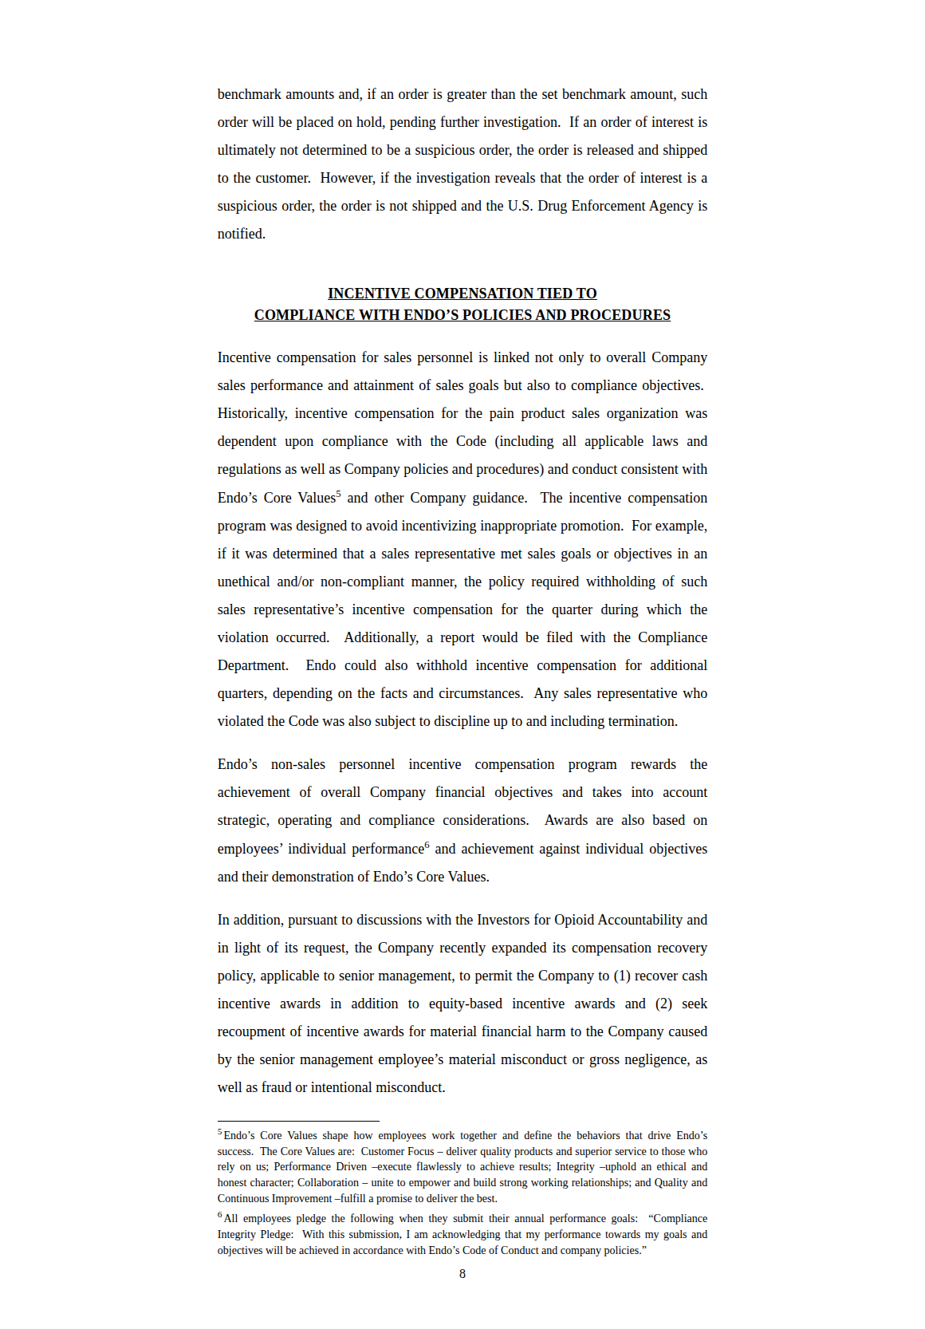benchmark amounts and, if an order is greater than the set benchmark amount, such order will be placed on hold, pending further investigation. If an order of interest is ultimately not determined to be a suspicious order, the order is released and shipped to the customer. However, if the investigation reveals that the order of interest is a suspicious order, the order is not shipped and the U.S. Drug Enforcement Agency is notified.
Incentive Compensation Tied to
Compliance with Endo’s Policies and Procedures
Incentive compensation for sales personnel is linked not only to overall Company sales performance and attainment of sales goals but also to compliance objectives. Historically, incentive compensation for the pain product sales organization was dependent upon compliance with the Code (including all applicable laws and regulations as well as Company policies and procedures) and conduct consistent with Endo’s Core Values5 and other Company guidance. The incentive compensation program was designed to avoid incentivizing inappropriate promotion. For example, if it was determined that a sales representative met sales goals or objectives in an unethical and/or non-compliant manner, the policy required withholding of such sales representative’s incentive compensation for the quarter during which the violation occurred. Additionally, a report would be filed with the Compliance Department. Endo could also withhold incentive compensation for additional quarters, depending on the facts and circumstances. Any sales representative who violated the Code was also subject to discipline up to and including termination.
Endo’s non-sales personnel incentive compensation program rewards the achievement of overall Company financial objectives and takes into account strategic, operating and compliance considerations. Awards are also based on employees’ individual performance6 and achievement against individual objectives and their demonstration of Endo’s Core Values.
In addition, pursuant to discussions with the Investors for Opioid Accountability and in light of its request, the Company recently expanded its compensation recovery policy, applicable to senior management, to permit the Company to (1) recover cash incentive awards in addition to equity-based incentive awards and (2) seek recoupment of incentive awards for material financial harm to the Company caused by the senior management employee’s material misconduct or gross negligence, as well as fraud or intentional misconduct.
5Endo’s Core Values shape how employees work together and define the behaviors that drive Endo’s success. The Core Values are: Customer Focus – deliver quality products and superior service to those who rely on us; Performance Driven –execute flawlessly to achieve results; Integrity –uphold an ethical and honest character; Collaboration – unite to empower and build strong working relationships; and Quality and Continuous Improvement –fulfill a promise to deliver the best.
6All employees pledge the following when they submit their annual performance goals: “Compliance Integrity Pledge: With this submission, I am acknowledging that my performance towards my goals and objectives will be achieved in accordance with Endo’s Code of Conduct and company policies.”
8